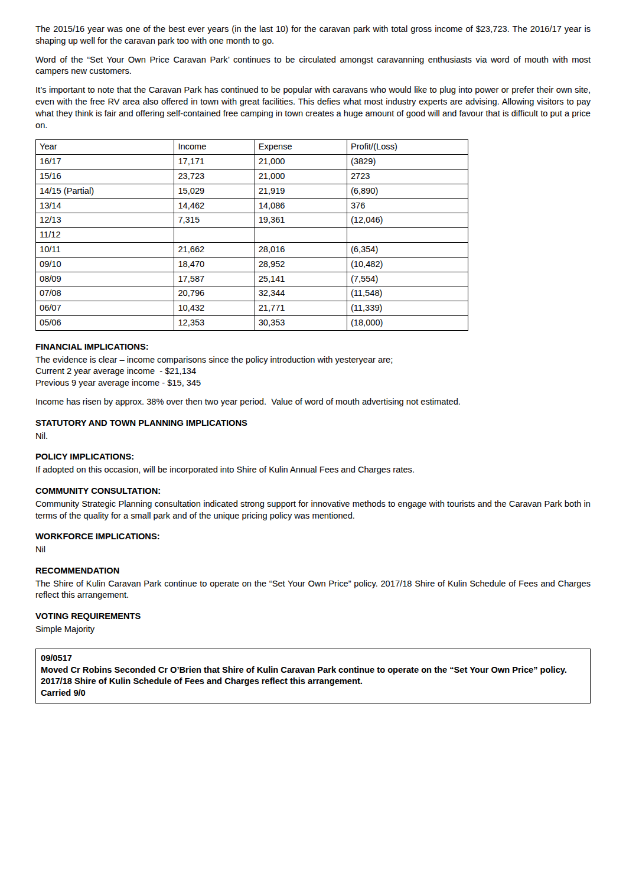The 2015/16 year was one of the best ever years (in the last 10) for the caravan park with total gross income of $23,723. The 2016/17 year is shaping up well for the caravan park too with one month to go.
Word of the “Set Your Own Price Caravan Park’ continues to be circulated amongst caravanning enthusiasts via word of mouth with most campers new customers.
It’s important to note that the Caravan Park has continued to be popular with caravans who would like to plug into power or prefer their own site, even with the free RV area also offered in town with great facilities. This defies what most industry experts are advising. Allowing visitors to pay what they think is fair and offering self-contained free camping in town creates a huge amount of good will and favour that is difficult to put a price on.
| Year | Income | Expense | Profit/(Loss) |
| 16/17 | 17,171 | 21,000 | (3829) |
| 15/16 | 23,723 | 21,000 | 2723 |
| 14/15 (Partial) | 15,029 | 21,919 | (6,890) |
| 13/14 | 14,462 | 14,086 | 376 |
| 12/13 | 7,315 | 19,361 | (12,046) |
| 11/12 | | | |
| 10/11 | 21,662 | 28,016 | (6,354) |
| 09/10 | 18,470 | 28,952 | (10,482) |
| 08/09 | 17,587 | 25,141 | (7,554) |
| 07/08 | 20,796 | 32,344 | (11,548) |
| 06/07 | 10,432 | 21,771 | (11,339) |
| 05/06 | 12,353 | 30,353 | (18,000) |
Financial Implications:
The evidence is clear – income comparisons since the policy introduction with yesteryear are;
Current 2 year average income - $21,134
Previous 9 year average income - $15, 345
Income has risen by approx. 38% over then two year period. Value of word of mouth advertising not estimated.
Statutory and Town Planning Implications
Nil.
Policy Implications:
If adopted on this occasion, will be incorporated into Shire of Kulin Annual Fees and Charges rates.
Community Consultation:
Community Strategic Planning consultation indicated strong support for innovative methods to engage with tourists and the Caravan Park both in terms of the quality for a small park and of the unique pricing policy was mentioned.
Workforce Implications:
Nil
Recommendation
The Shire of Kulin Caravan Park continue to operate on the “Set Your Own Price” policy. 2017/18 Shire of Kulin Schedule of Fees and Charges reflect this arrangement.
Voting Requirements
Simple Majority
09/0517
Moved Cr Robins Seconded Cr O’Brien that Shire of Kulin Caravan Park continue to operate on the “Set Your Own Price” policy. 2017/18 Shire of Kulin Schedule of Fees and Charges reflect this arrangement.
Carried 9/0